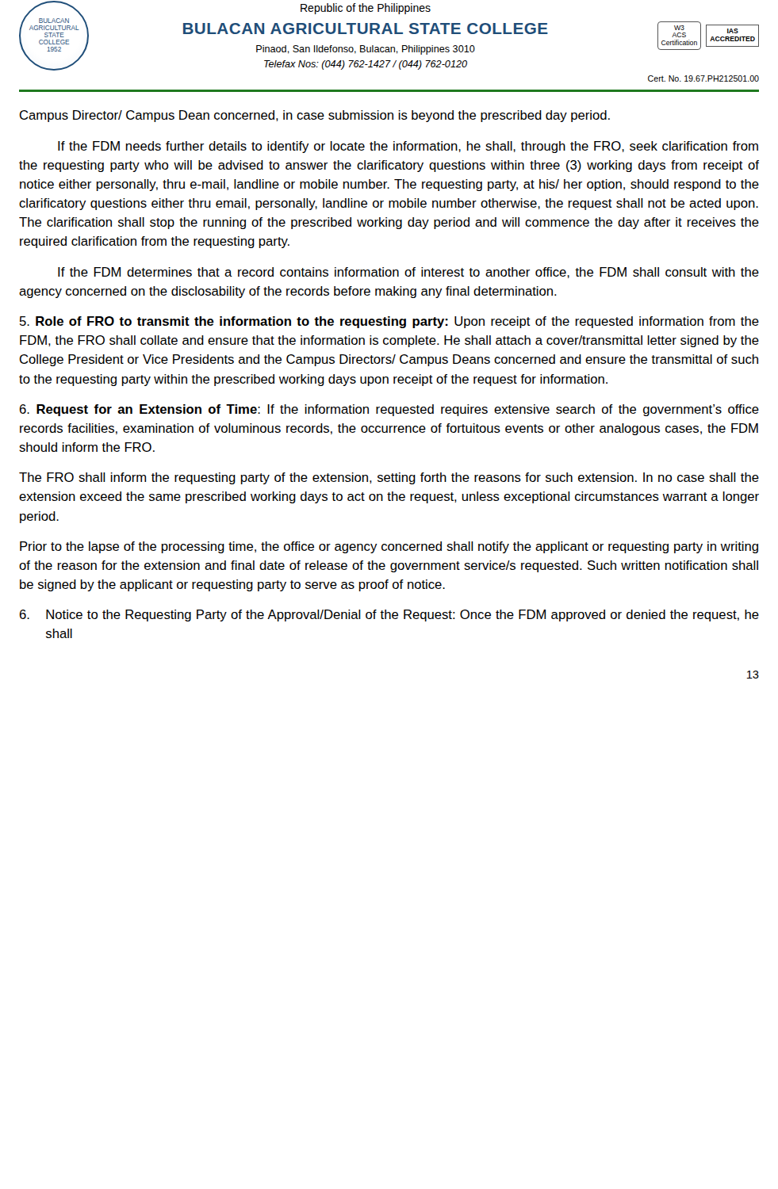BULACAN
AGRICULTURAL
STATE
COLLEGE
1952
Republic of the Philippines
BULACAN AGRICULTURAL STATE COLLEGE
Pinaod, San Ildefonso, Bulacan, Philippines 3010
Telefax Nos: (044) 762-1427 / (044) 762-0120
W3
ACS
Certification
IAS
ACCREDITED
Cert. No. 19.67.PH212501.00
Campus Director/ Campus Dean concerned, in case submission is beyond the prescribed day period.
If the FDM needs further details to identify or locate the information, he shall, through the FRO, seek clarification from the requesting party who will be advised to answer the clarificatory questions within three (3) working days from receipt of notice either personally, thru e-mail, landline or mobile number. The requesting party, at his/ her option, should respond to the clarificatory questions either thru email, personally, landline or mobile number otherwise, the request shall not be acted upon. The clarification shall stop the running of the prescribed working day period and will commence the day after it receives the required clarification from the requesting party.
If the FDM determines that a record contains information of interest to another office, the FDM shall consult with the agency concerned on the disclosability of the records before making any final determination.
5. Role of FRO to transmit the information to the requesting party: Upon receipt of the requested information from the FDM, the FRO shall collate and ensure that the information is complete. He shall attach a cover/transmittal letter signed by the College President or Vice Presidents and the Campus Directors/ Campus Deans concerned and ensure the transmittal of such to the requesting party within the prescribed working days upon receipt of the request for information.
6. Request for an Extension of Time: If the information requested requires extensive search of the government’s office records facilities, examination of voluminous records, the occurrence of fortuitous events or other analogous cases, the FDM should inform the FRO.
The FRO shall inform the requesting party of the extension, setting forth the reasons for such extension. In no case shall the extension exceed the same prescribed working days to act on the request, unless exceptional circumstances warrant a longer period.
Prior to the lapse of the processing time, the office or agency concerned shall notify the applicant or requesting party in writing of the reason for the extension and final date of release of the government service/s requested. Such written notification shall be signed by the applicant or requesting party to serve as proof of notice.
6.
Notice to the Requesting Party of the Approval/Denial of the Request: Once the FDM approved or denied the request, he shall
13